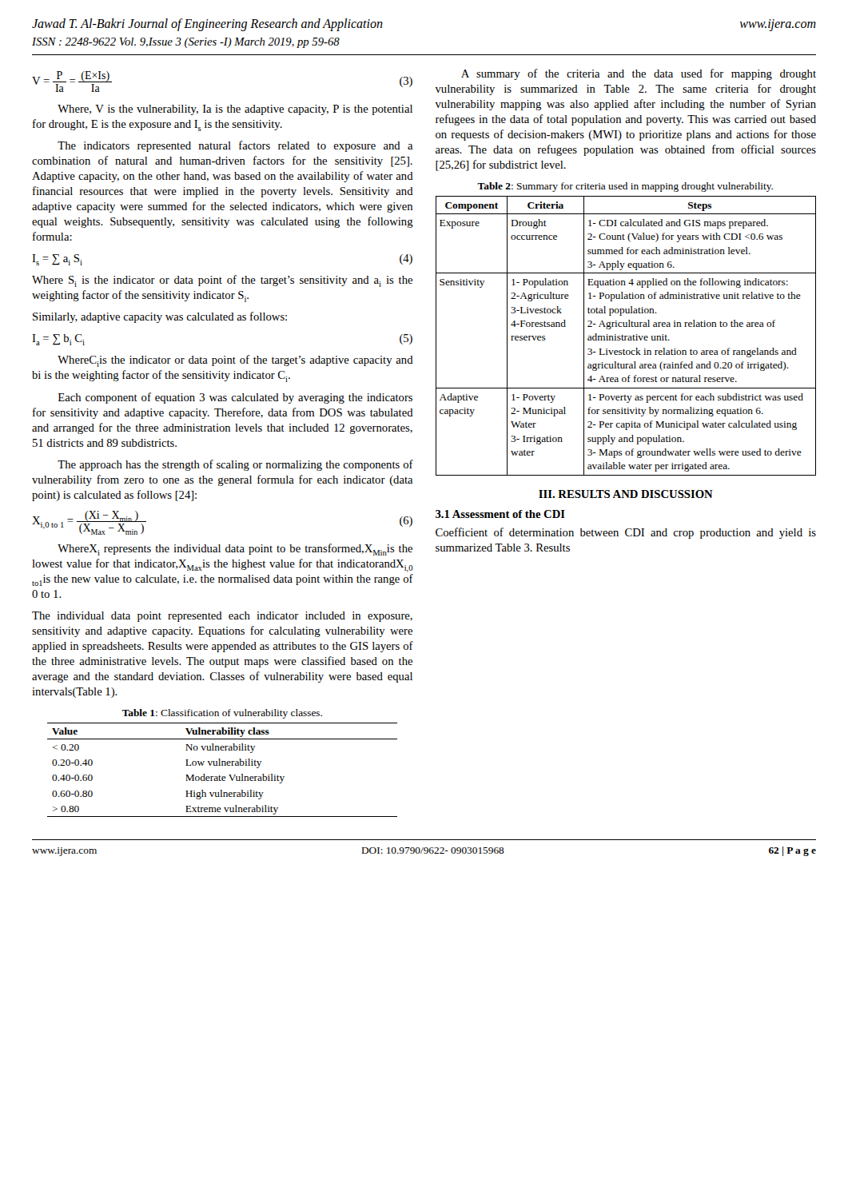Jawad T. Al-Bakri Journal of Engineering Research and Application www.ijera.com
ISSN : 2248-9622 Vol. 9,Issue 3 (Series -I) March 2019, pp 59-68
V = PIa = (E×Is) Ia (3)
Where, V is the vulnerability, Ia is the adaptive capacity, P is the potential for drought, E is the exposure and Is is the sensitivity.
The indicators represented natural factors related to exposure and a combination of natural and human-driven factors for the sensitivity [25]. Adaptive capacity, on the other hand, was based on the availability of water and financial resources that were implied in the poverty levels. Sensitivity and adaptive capacity were summed for the selected indicators, which were given equal weights. Subsequently, sensitivity was calculated using the following formula:
Is = ∑ ai Si (4)
Where Si is the indicator or data point of the target’s sensitivity and ai is the weighting factor of the sensitivity indicator Si.
Similarly, adaptive capacity was calculated as follows:
Ia = ∑ bi Ci (5)
WhereCiis the indicator or data point of the target’s adaptive capacity and bi is the weighting factor of the sensitivity indicator Ci.
Each component of equation 3 was calculated by averaging the indicators for sensitivity and adaptive capacity. Therefore, data from DOS was tabulated and arranged for the three administration levels that included 12 governorates, 51 districts and 89 subdistricts.
The approach has the strength of scaling or normalizing the components of vulnerability from zero to one as the general formula for each indicator (data point) is calculated as follows [24]:
Xi,0 to 1 = (Xi − Xmin )(XMax − Xmin ) (6)
WhereXi represents the individual data point to be transformed,XMinis the lowest value for that indicator,XMaxis the highest value for that indicatorandXi,0 to1is the new value to calculate, i.e. the normalised data point within the range of 0 to 1.
The individual data point represented each indicator included in exposure, sensitivity and adaptive capacity. Equations for calculating vulnerability were applied in spreadsheets. Results were appended as attributes to the GIS layers of the three administrative levels. The output maps were classified based on the average and the standard deviation. Classes of vulnerability were based equal intervals(Table 1).
Table 1 : Classification of vulnerability classes.
| Value | Vulnerability class |
| --- | --- |
| < 0.20 | No vulnerability |
| 0.20-0.40 | Low vulnerability |
| 0.40-0.60 | Moderate Vulnerability |
| 0.60-0.80 | High vulnerability |
| > 0.80 | Extreme vulnerability |
A summary of the criteria and the data used for mapping drought vulnerability is summarized in Table 2. The same criteria for drought vulnerability mapping was also applied after including the number of Syrian refugees in the data of total population and poverty. This was carried out based on requests of decision-makers (MWI) to prioritize plans and actions for those areas. The data on refugees population was obtained from official sources [25,26] for subdistrict level.
Table 2 : Summary for criteria used in mapping drought vulnerability.
| Component | Criteria | Steps |
| --- | --- | --- |
| Exposure | Drought occurrence | 1- CDI calculated and GIS maps prepared. 2- Count (Value) for years with CDI <0.6 was summed for each administration level. 3- Apply equation 6. |
| Sensitivity | 1- Population 2-Agriculture 3-Livestock 4-Forestsand reserves | Equation 4 applied on the following indicators: 1- Population of administrative unit relative to the total population. 2- Agricultural area in relation to the area of administrative unit. 3- Livestock in relation to area of rangelands and agricultural area (rainfed and 0.20 of irrigated). 4- Area of forest or natural reserve. |
| Adaptive capacity | 1- Poverty 2- Municipal Water 3- Irrigation water | 1- Poverty as percent for each subdistrict was used for sensitivity by normalizing equation 6. 2- Per capita of Municipal water calculated using supply and population. 3- Maps of groundwater wells were used to derive available water per irrigated area. |
III. RESULTS AND DISCUSSION
3.1 Assessment of the CDI
Coefficient of determination between CDI and crop production and yield is summarized Table 3. Results
www.ijera.com DOI: 10.9790/9622- 0903015968 62 | P a g e